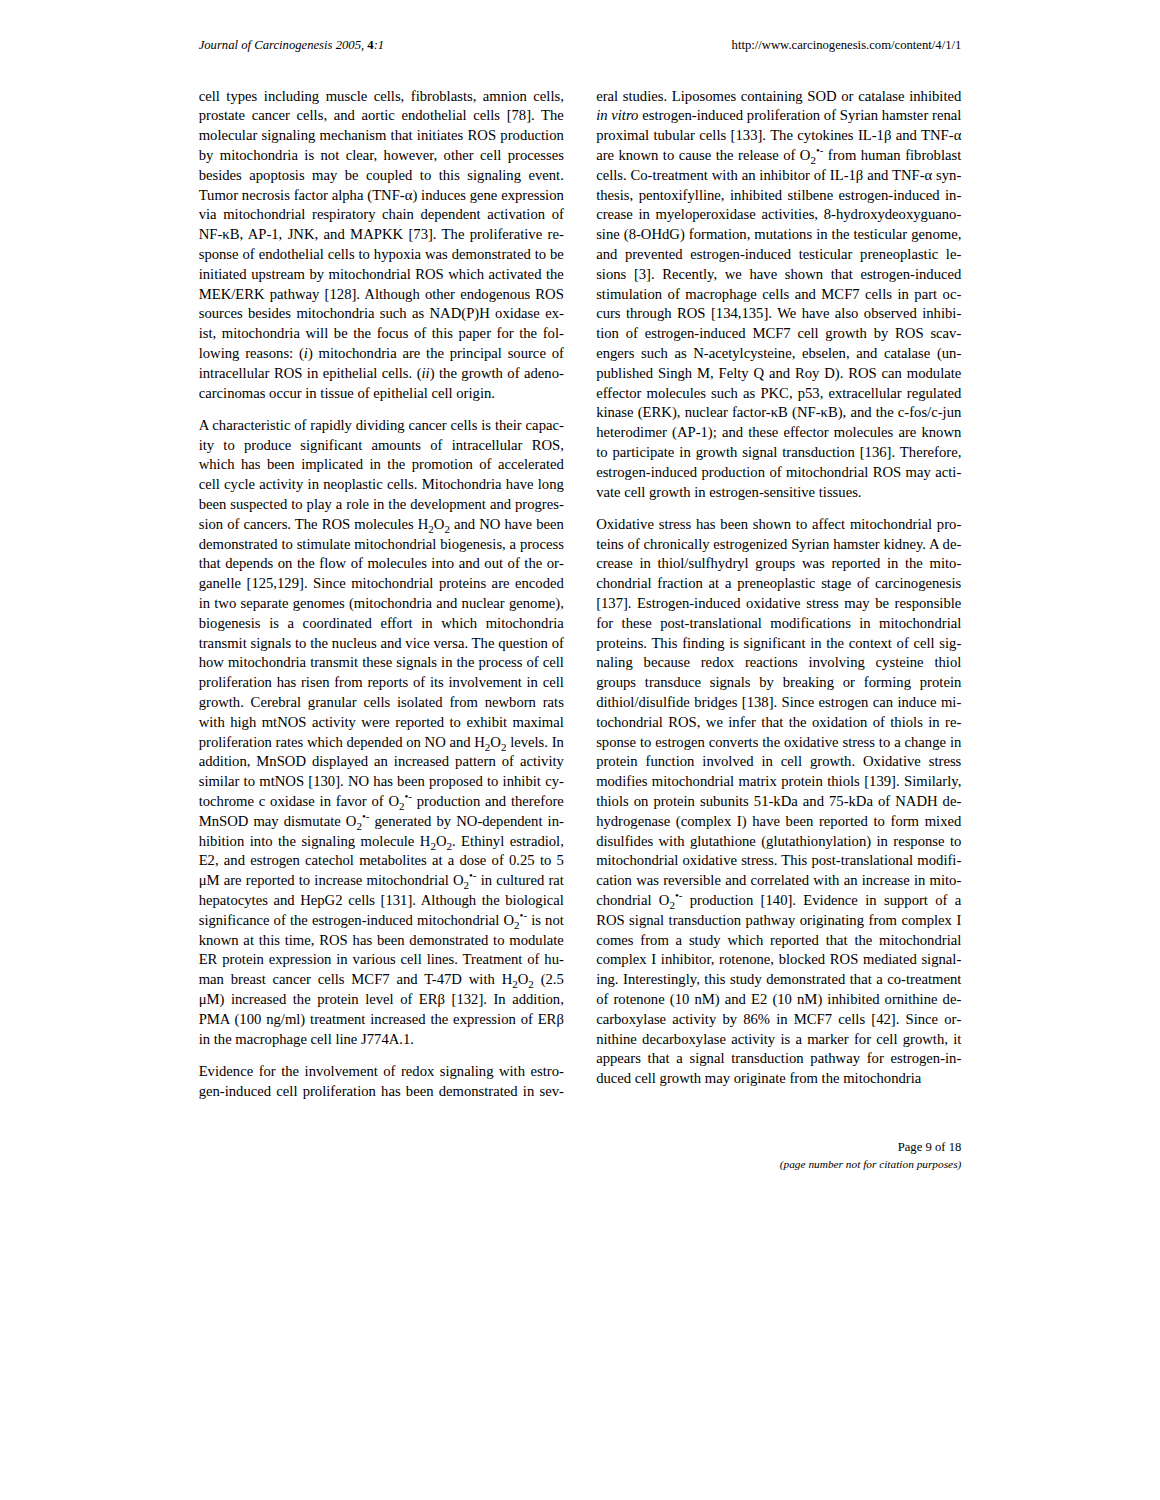Journal of Carcinogenesis 2005, 4:1
http://www.carcinogenesis.com/content/4/1/1
cell types including muscle cells, fibroblasts, amnion cells, prostate cancer cells, and aortic endothelial cells [78]. The molecular signaling mechanism that initiates ROS production by mitochondria is not clear, however, other cell processes besides apoptosis may be coupled to this signaling event. Tumor necrosis factor alpha (TNF-α) induces gene expression via mitochondrial respiratory chain dependent activation of NF-κB, AP-1, JNK, and MAPKK [73]. The proliferative response of endothelial cells to hypoxia was demonstrated to be initiated upstream by mitochondrial ROS which activated the MEK/ERK pathway [128]. Although other endogenous ROS sources besides mitochondria such as NAD(P)H oxidase exist, mitochondria will be the focus of this paper for the following reasons: (i) mitochondria are the principal source of intracellular ROS in epithelial cells. (ii) the growth of adenocarcinomas occur in tissue of epithelial cell origin.
A characteristic of rapidly dividing cancer cells is their capacity to produce significant amounts of intracellular ROS, which has been implicated in the promotion of accelerated cell cycle activity in neoplastic cells. Mitochondria have long been suspected to play a role in the development and progression of cancers. The ROS molecules H2O2 and NO have been demonstrated to stimulate mitochondrial biogenesis, a process that depends on the flow of molecules into and out of the organelle [125,129]. Since mitochondrial proteins are encoded in two separate genomes (mitochondria and nuclear genome), biogenesis is a coordinated effort in which mitochondria transmit signals to the nucleus and vice versa. The question of how mitochondria transmit these signals in the process of cell proliferation has risen from reports of its involvement in cell growth. Cerebral granular cells isolated from newborn rats with high mtNOS activity were reported to exhibit maximal proliferation rates which depended on NO and H2O2 levels. In addition, MnSOD displayed an increased pattern of activity similar to mtNOS [130]. NO has been proposed to inhibit cytochrome c oxidase in favor of O2•- production and therefore MnSOD may dismutate O2•- generated by NO-dependent inhibition into the signaling molecule H2O2. Ethinyl estradiol, E2, and estrogen catechol metabolites at a dose of 0.25 to 5 μM are reported to increase mitochondrial O2•- in cultured rat hepatocytes and HepG2 cells [131]. Although the biological significance of the estrogen-induced mitochondrial O2•- is not known at this time, ROS has been demonstrated to modulate ER protein expression in various cell lines. Treatment of human breast cancer cells MCF7 and T-47D with H2O2 (2.5 μM) increased the protein level of ERβ [132]. In addition, PMA (100 ng/ml) treatment increased the expression of ERβ in the macrophage cell line J774A.1.
Evidence for the involvement of redox signaling with estrogen-induced cell proliferation has been demonstrated in several studies. Liposomes containing SOD or catalase inhibited in vitro estrogen-induced proliferation of Syrian hamster renal proximal tubular cells [133]. The cytokines IL-1β and TNF-α are known to cause the release of O2•- from human fibroblast cells. Co-treatment with an inhibitor of IL-1β and TNF-α synthesis, pentoxifylline, inhibited stilbene estrogen-induced increase in myeloperoxidase activities, 8-hydroxydeoxyguanosine (8-OHdG) formation, mutations in the testicular genome, and prevented estrogen-induced testicular preneoplastic lesions [3]. Recently, we have shown that estrogen-induced stimulation of macrophage cells and MCF7 cells in part occurs through ROS [134,135]. We have also observed inhibition of estrogen-induced MCF7 cell growth by ROS scavengers such as N-acetylcysteine, ebselen, and catalase (unpublished Singh M, Felty Q and Roy D). ROS can modulate effector molecules such as PKC, p53, extracellular regulated kinase (ERK), nuclear factor-κB (NF-κB), and the c-fos/c-jun heterodimer (AP-1); and these effector molecules are known to participate in growth signal transduction [136]. Therefore, estrogen-induced production of mitochondrial ROS may activate cell growth in estrogen-sensitive tissues.
Oxidative stress has been shown to affect mitochondrial proteins of chronically estrogenized Syrian hamster kidney. A decrease in thiol/sulfhydryl groups was reported in the mitochondrial fraction at a preneoplastic stage of carcinogenesis [137]. Estrogen-induced oxidative stress may be responsible for these post-translational modifications in mitochondrial proteins. This finding is significant in the context of cell signaling because redox reactions involving cysteine thiol groups transduce signals by breaking or forming protein dithiol/disulfide bridges [138]. Since estrogen can induce mitochondrial ROS, we infer that the oxidation of thiols in response to estrogen converts the oxidative stress to a change in protein function involved in cell growth. Oxidative stress modifies mitochondrial matrix protein thiols [139]. Similarly, thiols on protein subunits 51-kDa and 75-kDa of NADH dehydrogenase (complex I) have been reported to form mixed disulfides with glutathione (glutathionylation) in response to mitochondrial oxidative stress. This post-translational modification was reversible and correlated with an increase in mitochondrial O2•- production [140]. Evidence in support of a ROS signal transduction pathway originating from complex I comes from a study which reported that the mitochondrial complex I inhibitor, rotenone, blocked ROS mediated signaling. Interestingly, this study demonstrated that a co-treatment of rotenone (10 nM) and E2 (10 nM) inhibited ornithine decarboxylase activity by 86% in MCF7 cells [42]. Since ornithine decarboxylase activity is a marker for cell growth, it appears that a signal transduction pathway for estrogen-induced cell growth may originate from the mitochondria
Page 9 of 18 (page number not for citation purposes)